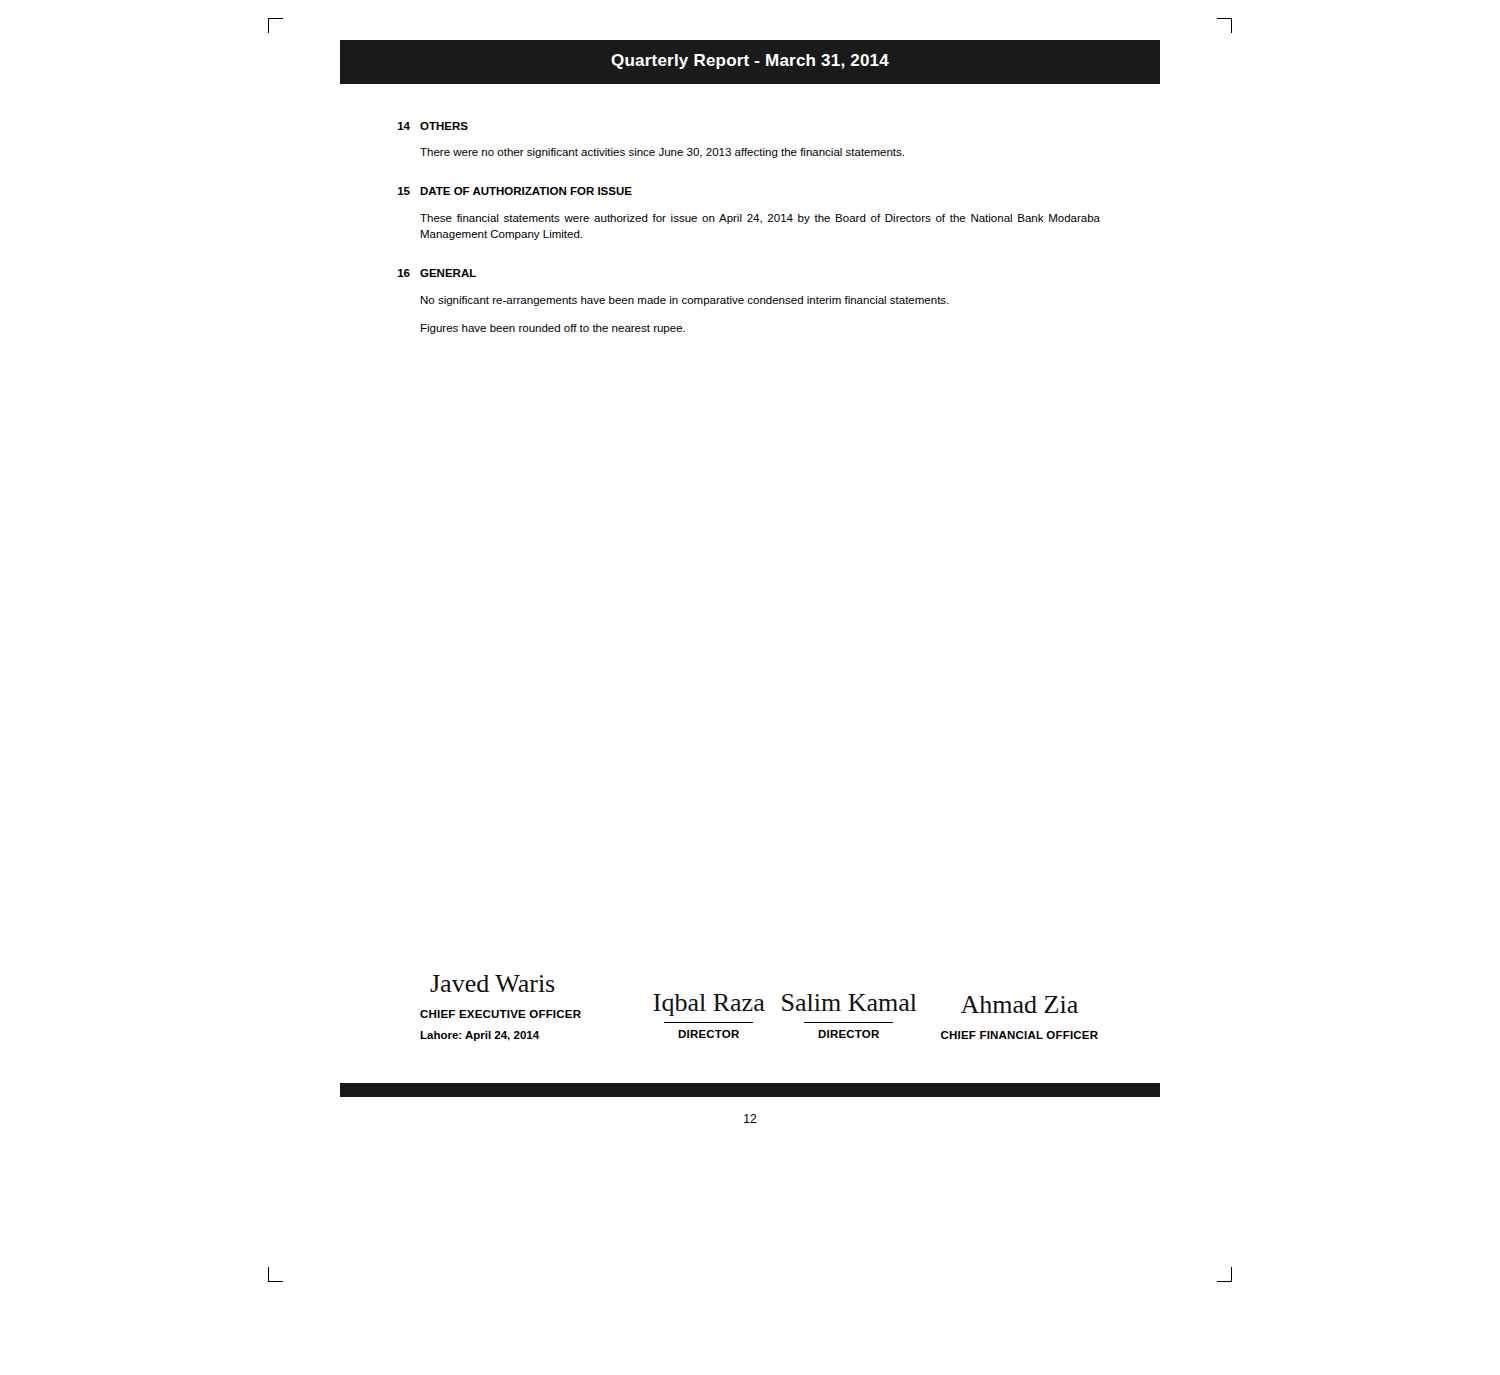Quarterly Report - March 31, 2014
14 OTHERS
There were no other significant activities since June 30, 2013 affecting the financial statements.
15 DATE OF AUTHORIZATION FOR ISSUE
These financial statements were authorized for issue on April 24, 2014 by the Board of Directors of the National Bank Modaraba Management Company Limited.
16 GENERAL
No significant re-arrangements have been made in comparative condensed interim financial statements.
Figures have been rounded off to the nearest rupee.
Javed Waris
CHIEF EXECUTIVE OFFICER
Lahore: April 24, 2014
Iqbal Raza
DIRECTOR
Salim Kamal
DIRECTOR
Ahmad Zia
CHIEF FINANCIAL OFFICER
12